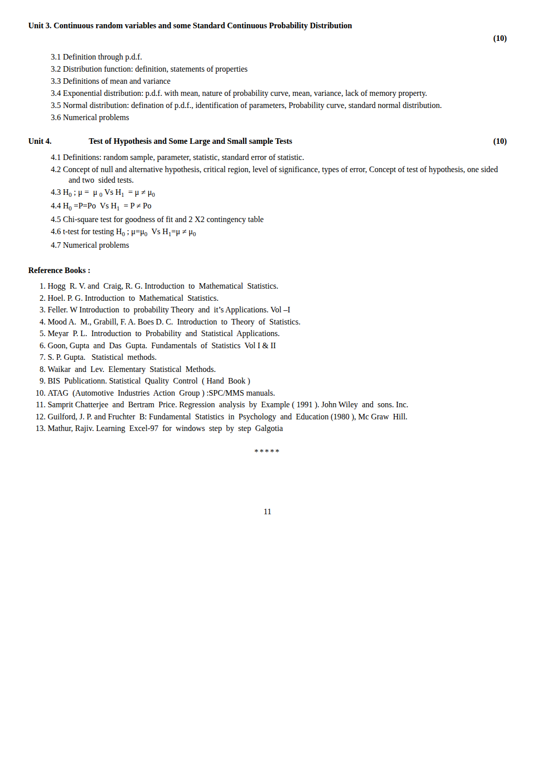Unit 3. Continuous random variables and some Standard Continuous Probability Distribution
(10)
3.1 Definition through p.d.f.
3.2 Distribution function: definition, statements of properties
3.3 Definitions of mean and variance
3.4 Exponential distribution: p.d.f. with mean, nature of probability curve, mean, variance, lack of memory property.
3.5 Normal distribution: defination of p.d.f., identification of parameters, Probability curve, standard normal distribution.
3.6 Numerical problems
Unit 4. Test of Hypothesis and Some Large and Small sample Tests(10)
4.1 Definitions: random sample, parameter, statistic, standard error of statistic.
4.2 Concept of null and alternative hypothesis, critical region, level of significance, types of error, Concept of test of hypothesis, one sided and two sided tests.
4.3 H0 ; μ = μ 0 Vs H1 = μ ≠ μ0
4.4 H0 =P=Po Vs H1 = P ≠ Po
4.5 Chi-square test for goodness of fit and 2 X2 contingency table
4.6 t-test for testing H0 ; μ=μ0 Vs H1=μ ≠ μ0
4.7 Numerical problems
Reference Books :
Hogg R. V. and Craig, R. G. Introduction to Mathematical Statistics.
Hoel. P. G. Introduction to Mathematical Statistics.
Feller. W Introduction to probability Theory and it’s Applications. Vol –I
Mood A. M., Grabill, F. A. Boes D. C. Introduction to Theory of Statistics.
Meyar P. L. Introduction to Probability and Statistical Applications.
Goon, Gupta and Das Gupta. Fundamentals of Statistics Vol I & II
S. P. Gupta. Statistical methods.
Waikar and Lev. Elementary Statistical Methods.
BIS Publicationn. Statistical Quality Control ( Hand Book )
ATAG (Automotive Industries Action Group ) :SPC/MMS manuals.
Samprit Chatterjee and Bertram Price. Regression analysis by Example ( 1991 ). John Wiley and sons. Inc.
Guilford, J. P. and Fruchter B: Fundamental Statistics in Psychology and Education (1980 ), Mc Graw Hill.
Mathur, Rajiv. Learning Excel-97 for windows step by step Galgotia
*****
11